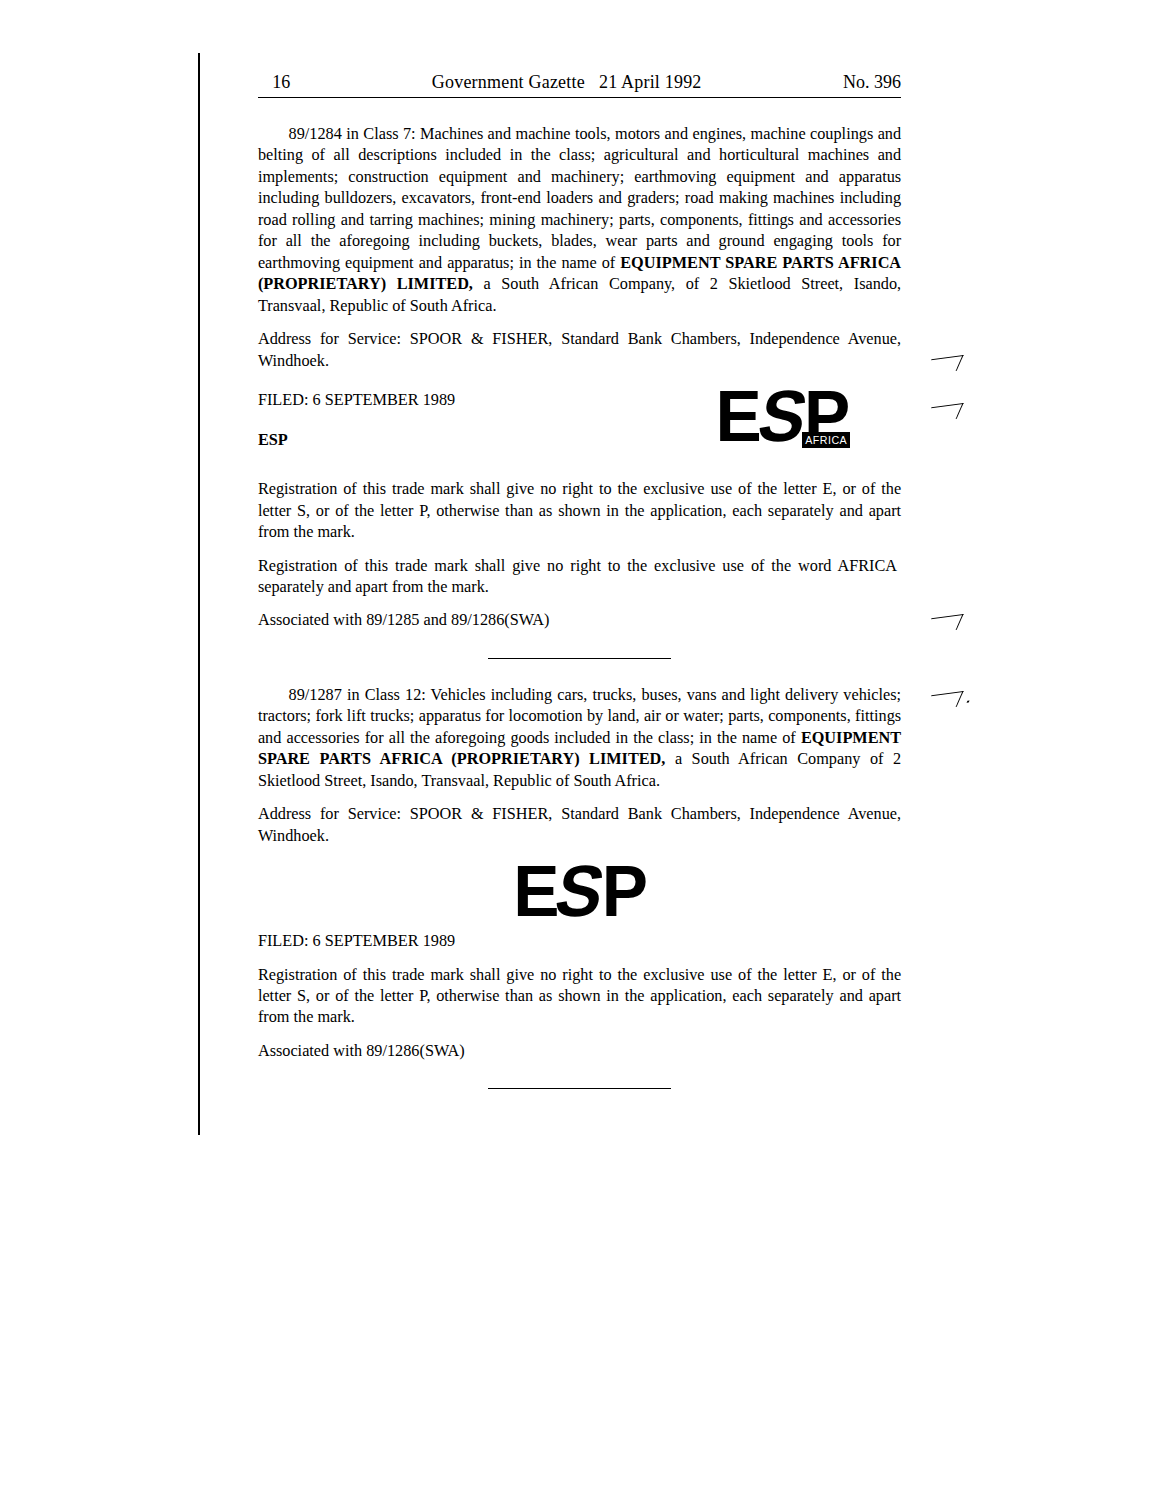16
Government Gazette 21 April 1992
No. 396
89/1284 in Class 7: Machines and machine tools, motors and engines, machine couplings and belting of all descriptions included in the class; agricultural and horticultural machines and implements; construction equipment and machinery; earthmoving equipment and apparatus including bulldozers, excavators, front-end loaders and graders; road making machines including road rolling and tarring machines; mining machinery; parts, components, fittings and accessories for all the aforegoing including buckets, blades, wear parts and ground engaging tools for earthmoving equipment and apparatus; in the name of EQUIPMENT SPARE PARTS AFRICA (PROPRIETARY) LIMITED, a South African Company, of 2 Skietlood Street, Isando, Transvaal, Republic of South Africa.
Address for Service: SPOOR & FISHER, Standard Bank Chambers, Independence Avenue, Windhoek.
FILED: 6 SEPTEMBER 1989
ESP
ESP AFRICA
Registration of this trade mark shall give no right to the exclusive use of the letter E, or of the letter S, or of the letter P, otherwise than as shown in the application, each separately and apart from the mark.
Registration of this trade mark shall give no right to the exclusive use of the word AFRICA separately and apart from the mark.
Associated with 89/1285 and 89/1286(SWA)
89/1287 in Class 12: Vehicles including cars, trucks, buses, vans and light delivery vehicles; tractors; fork lift trucks; apparatus for locomotion by land, air or water; parts, components, fittings and accessories for all the aforegoing goods included in the class; in the name of EQUIPMENT SPARE PARTS AFRICA (PROPRIETARY) LIMITED, a South African Company of 2 Skietlood Street, Isando, Transvaal, Republic of South Africa.
Address for Service: SPOOR & FISHER, Standard Bank Chambers, Independence Avenue, Windhoek.
ESP
FILED: 6 SEPTEMBER 1989
Registration of this trade mark shall give no right to the exclusive use of the letter E, or of the letter S, or of the letter P, otherwise than as shown in the application, each separately and apart from the mark.
Associated with 89/1286(SWA)